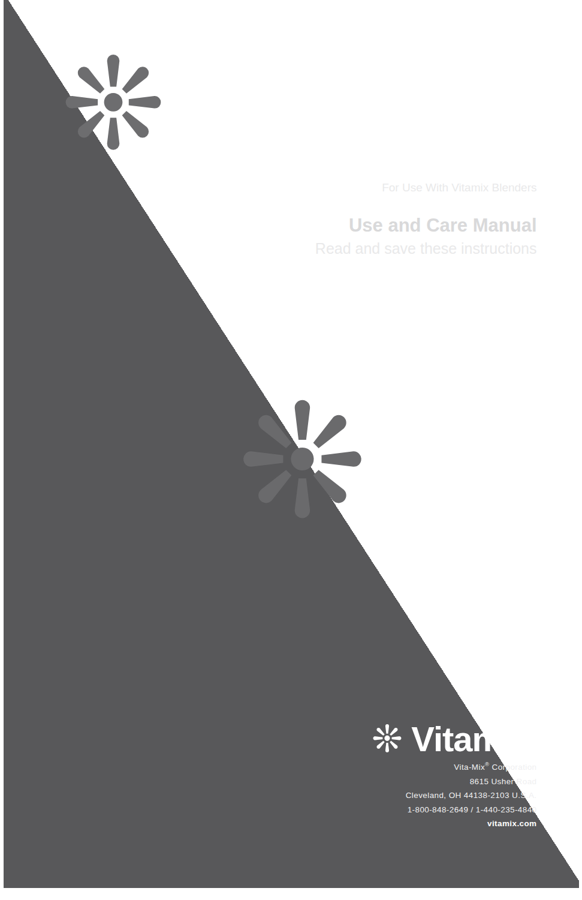❊ ❊
Vitamix® Stainless Steel Container
For Use With Vitamix Blenders
Use and Care Manual
Read and save these instructions
❊ Vitamix®
Vita-Mix® Corporation
8615 Usher Road
Cleveland, OH 44138-2103 U.S.A.
1-800-848-2649 / 1-440-235-4840
vitamix.com